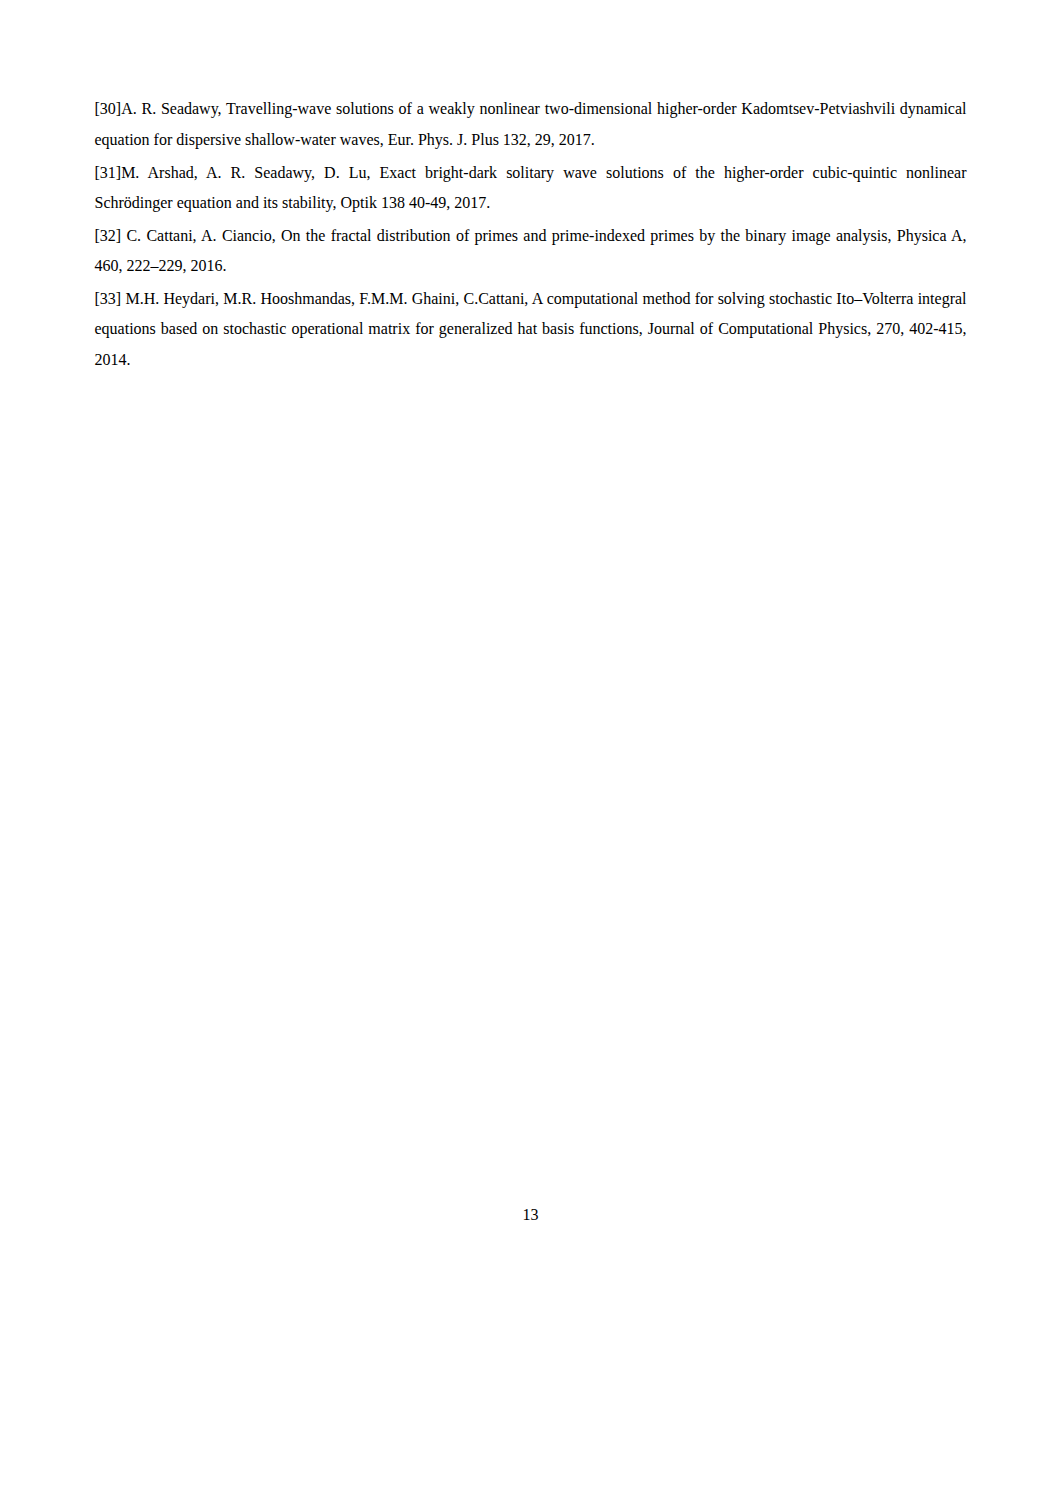[30]A. R. Seadawy, Travelling-wave solutions of a weakly nonlinear two-dimensional higher-order Kadomtsev-Petviashvili dynamical equation for dispersive shallow-water waves, Eur. Phys. J. Plus 132, 29, 2017.
[31]M. Arshad, A. R. Seadawy, D. Lu, Exact bright-dark solitary wave solutions of the higher-order cubic-quintic nonlinear Schrödinger equation and its stability, Optik 138 40-49, 2017.
[32] C. Cattani, A. Ciancio, On the fractal distribution of primes and prime-indexed primes by the binary image analysis, Physica A, 460, 222–229, 2016.
[33] M.H. Heydari, M.R. Hooshmandas, F.M.M. Ghaini, C.Cattani, A computational method for solving stochastic Ito–Volterra integral equations based on stochastic operational matrix for generalized hat basis functions, Journal of Computational Physics, 270, 402-415, 2014.
13